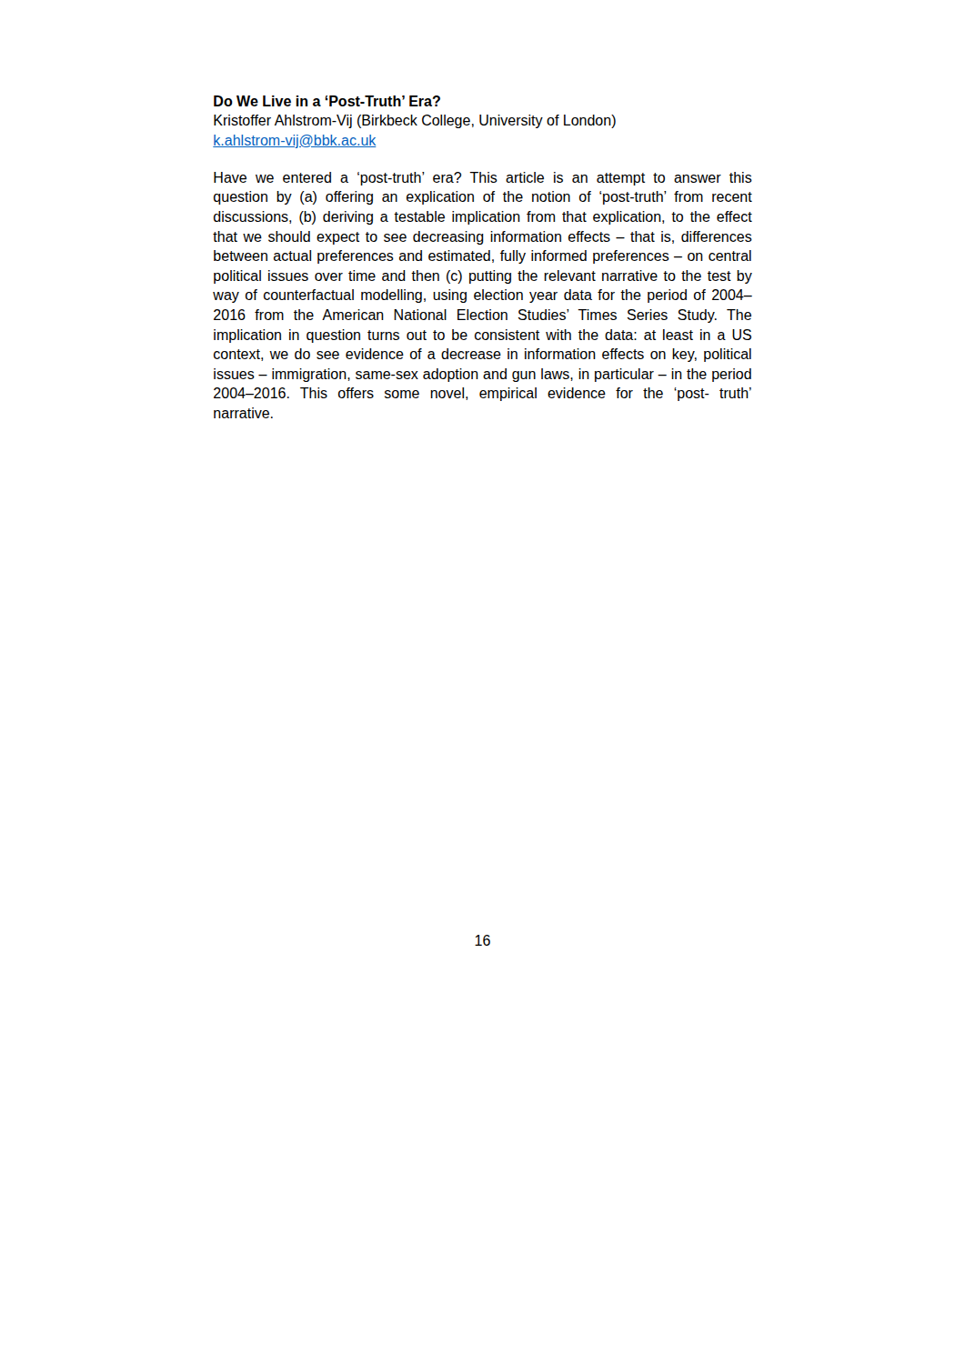Do We Live in a ‘Post-Truth’ Era?
Kristoffer Ahlstrom-Vij (Birkbeck College, University of London)
k.ahlstrom-vij@bbk.ac.uk
Have we entered a ‘post-truth’ era? This article is an attempt to answer this question by (a) offering an explication of the notion of ‘post-truth’ from recent discussions, (b) deriving a testable implication from that explication, to the effect that we should expect to see decreasing information effects – that is, differences between actual preferences and estimated, fully informed preferences – on central political issues over time and then (c) putting the relevant narrative to the test by way of counterfactual modelling, using election year data for the period of 2004–2016 from the American National Election Studies’ Times Series Study. The implication in question turns out to be consistent with the data: at least in a US context, we do see evidence of a decrease in information effects on key, political issues – immigration, same-sex adoption and gun laws, in particular – in the period 2004–2016. This offers some novel, empirical evidence for the ‘post- truth’ narrative.
16